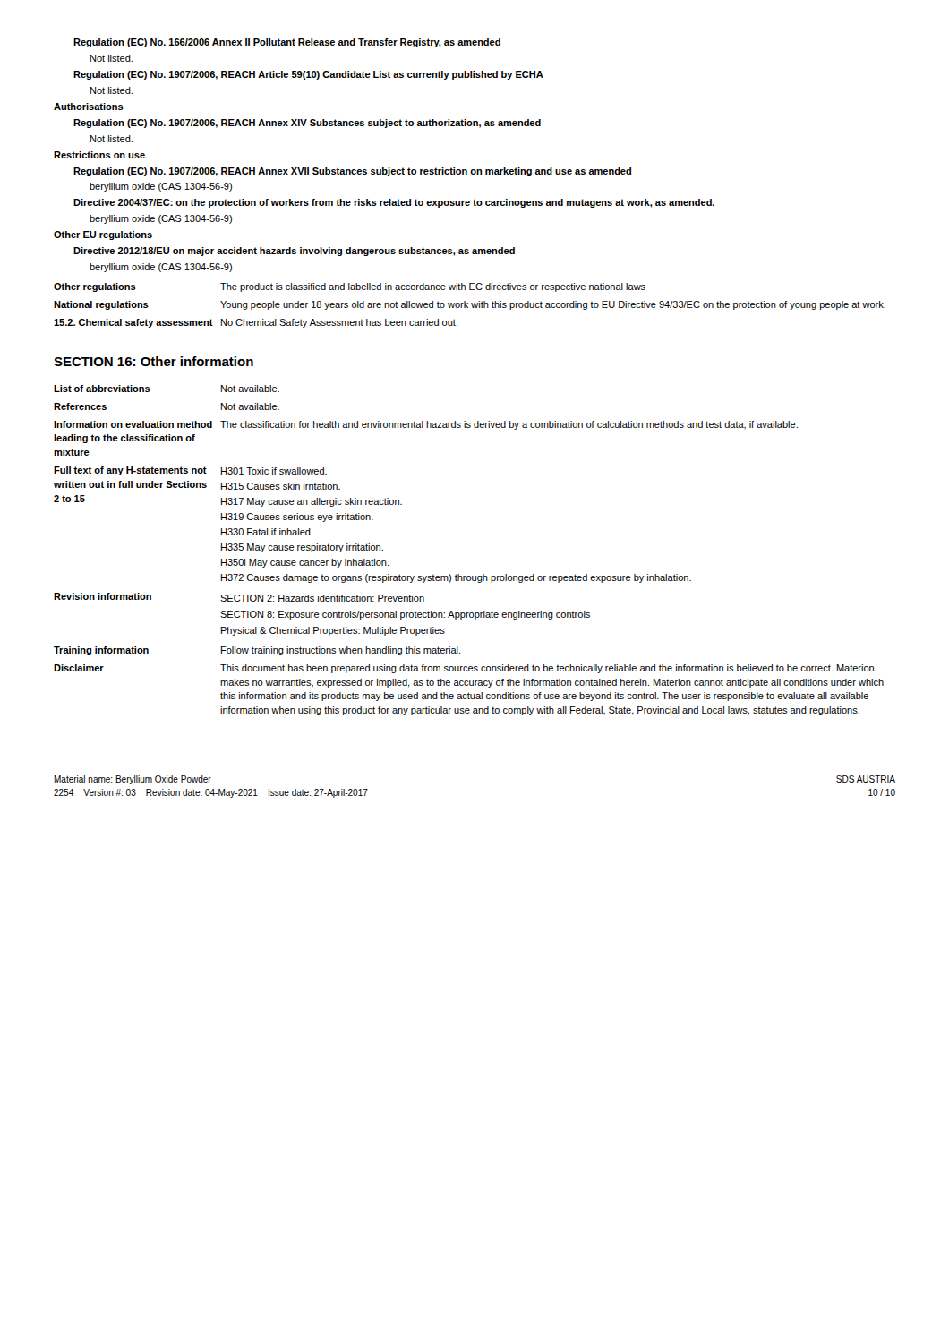Regulation (EC) No. 166/2006 Annex II Pollutant Release and Transfer Registry, as amended
Not listed.
Regulation (EC) No. 1907/2006, REACH Article 59(10) Candidate List as currently published by ECHA
Not listed.
Authorisations
Regulation (EC) No. 1907/2006, REACH Annex XIV Substances subject to authorization, as amended
Not listed.
Restrictions on use
Regulation (EC) No. 1907/2006, REACH Annex XVII Substances subject to restriction on marketing and use as amended
beryllium oxide (CAS 1304-56-9)
Directive 2004/37/EC: on the protection of workers from the risks related to exposure to carcinogens and mutagens at work, as amended.
beryllium oxide (CAS 1304-56-9)
Other EU regulations
Directive 2012/18/EU on major accident hazards involving dangerous substances, as amended
beryllium oxide (CAS 1304-56-9)
| Other regulations | The product is classified and labelled in accordance with EC directives or respective national laws |
| National regulations | Young people under 18 years old are not allowed to work with this product according to EU Directive 94/33/EC on the protection of young people at work. |
| 15.2. Chemical safety assessment | No Chemical Safety Assessment has been carried out. |
SECTION 16: Other information
| List of abbreviations | Not available. |
| References | Not available. |
| Information on evaluation method leading to the classification of mixture | The classification for health and environmental hazards is derived by a combination of calculation methods and test data, if available. |
| Full text of any H-statements not written out in full under Sections 2 to 15 | H301 Toxic if swallowed. H315 Causes skin irritation. H317 May cause an allergic skin reaction. H319 Causes serious eye irritation. H330 Fatal if inhaled. H335 May cause respiratory irritation. H350i May cause cancer by inhalation. H372 Causes damage to organs (respiratory system) through prolonged or repeated exposure by inhalation. |
| Revision information | SECTION 2: Hazards identification: Prevention SECTION 8: Exposure controls/personal protection: Appropriate engineering controls Physical & Chemical Properties: Multiple Properties |
| Training information | Follow training instructions when handling this material. |
| Disclaimer | This document has been prepared using data from sources considered to be technically reliable and the information is believed to be correct. Materion makes no warranties, expressed or implied, as to the accuracy of the information contained herein. Materion cannot anticipate all conditions under which this information and its products may be used and the actual conditions of use are beyond its control. The user is responsible to evaluate all available information when using this product for any particular use and to comply with all Federal, State, Provincial and Local laws, statutes and regulations. |
Material name: Beryllium Oxide Powder
SDS AUSTRIA
2254 Version #: 03 Revision date: 04-May-2021 Issue date: 27-April-2017
10 / 10